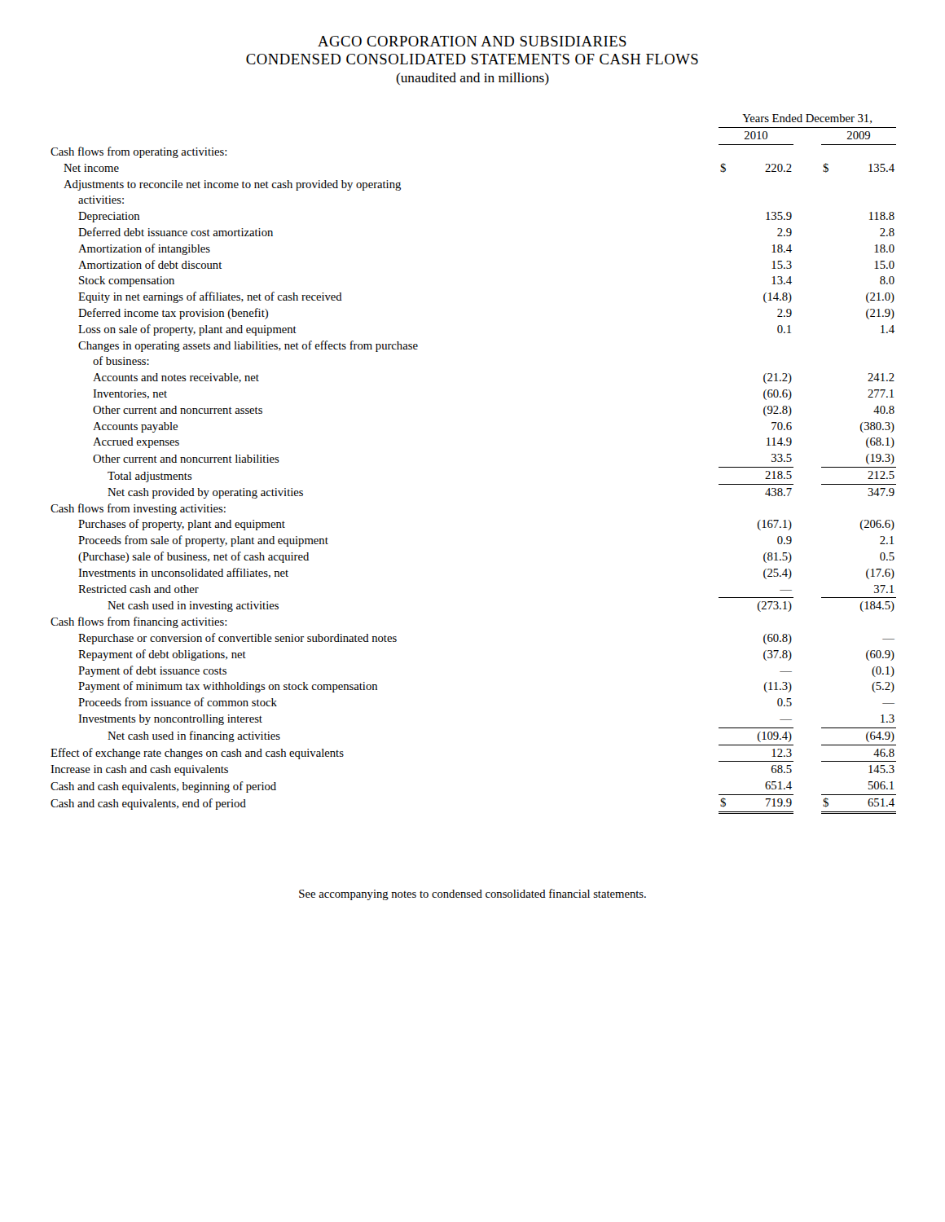AGCO CORPORATION AND SUBSIDIARIES
CONDENSED CONSOLIDATED STATEMENTS OF CASH FLOWS
(unaudited and in millions)
| | | Years Ended December 31, |
| | | 2010 | | 2009 |
| Cash flows from operating activities: | | | | | | |
| Net income | | $ | 220.2 | | $ | 135.4 |
| Adjustments to reconcile net income to net cash provided by operating | | | | | | |
| activities: | | | | | | |
| Depreciation | | | 135.9 | | | 118.8 |
| Deferred debt issuance cost amortization | | | 2.9 | | | 2.8 |
| Amortization of intangibles | | | 18.4 | | | 18.0 |
| Amortization of debt discount | | | 15.3 | | | 15.0 |
| Stock compensation | | | 13.4 | | | 8.0 |
| Equity in net earnings of affiliates, net of cash received | | | (14.8) | | | (21.0) |
| Deferred income tax provision (benefit) | | | 2.9 | | | (21.9) |
| Loss on sale of property, plant and equipment | | | 0.1 | | | 1.4 |
| Changes in operating assets and liabilities, net of effects from purchase | | | | | | |
| of business: | | | | | | |
| Accounts and notes receivable, net | | | (21.2) | | | 241.2 |
| Inventories, net | | | (60.6) | | | 277.1 |
| Other current and noncurrent assets | | | (92.8) | | | 40.8 |
| Accounts payable | | | 70.6 | | | (380.3) |
| Accrued expenses | | | 114.9 | | | (68.1) |
| Other current and noncurrent liabilities | | | 33.5 | | | (19.3) |
| Total adjustments | | | 218.5 | | | 212.5 |
| Net cash provided by operating activities | | | 438.7 | | | 347.9 |
| Cash flows from investing activities: | | | | | | |
| Purchases of property, plant and equipment | | | (167.1) | | | (206.6) |
| Proceeds from sale of property, plant and equipment | | | 0.9 | | | 2.1 |
| (Purchase) sale of business, net of cash acquired | | | (81.5) | | | 0.5 |
| Investments in unconsolidated affiliates, net | | | (25.4) | | | (17.6) |
| Restricted cash and other | | | — | | | 37.1 |
| Net cash used in investing activities | | | (273.1) | | | (184.5) |
| Cash flows from financing activities: | | | | | | |
| Repurchase or conversion of convertible senior subordinated notes | | | (60.8) | | | — |
| Repayment of debt obligations, net | | | (37.8) | | | (60.9) |
| Payment of debt issuance costs | | | — | | | (0.1) |
| Payment of minimum tax withholdings on stock compensation | | | (11.3) | | | (5.2) |
| Proceeds from issuance of common stock | | | 0.5 | | | — |
| Investments by noncontrolling interest | | | — | | | 1.3 |
| Net cash used in financing activities | | | (109.4) | | | (64.9) |
| Effect of exchange rate changes on cash and cash equivalents | | | 12.3 | | | 46.8 |
| Increase in cash and cash equivalents | | | 68.5 | | | 145.3 |
| Cash and cash equivalents, beginning of period | | | 651.4 | | | 506.1 |
| Cash and cash equivalents, end of period | | $ | 719.9 | | $ | 651.4 |
See accompanying notes to condensed consolidated financial statements.